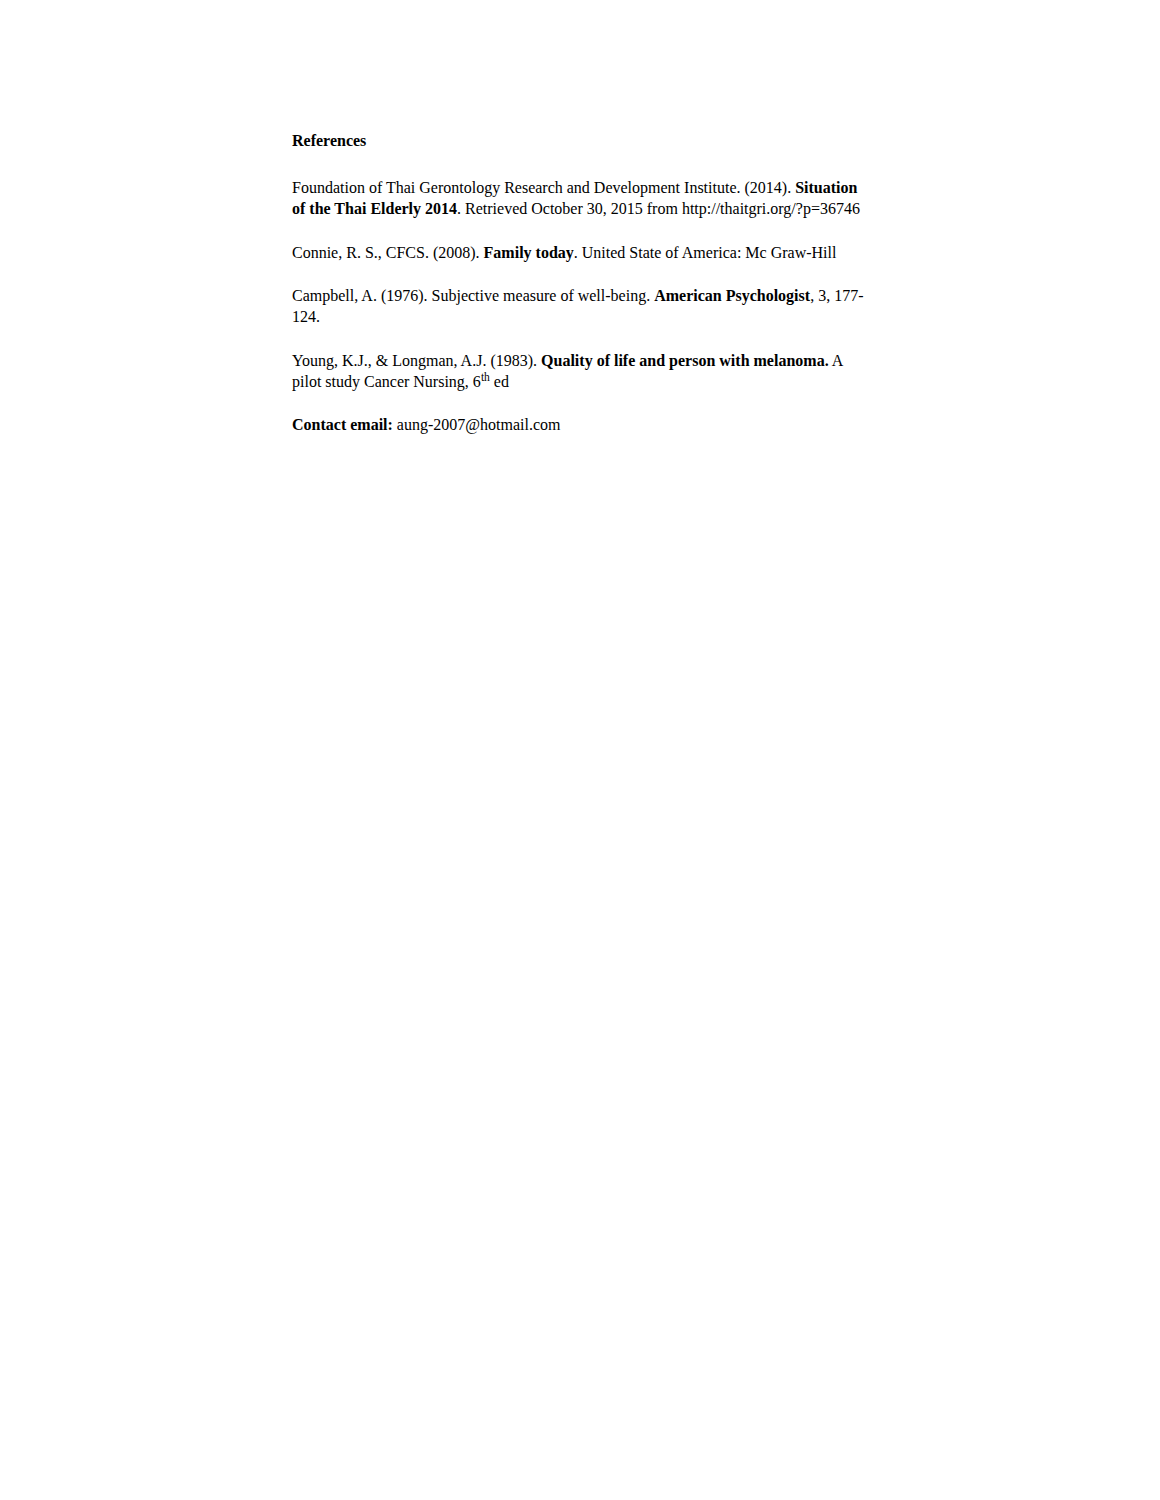References
Foundation of Thai Gerontology Research and Development Institute. (2014). Situation of the Thai Elderly 2014. Retrieved October 30, 2015 from http://thaitgri.org/?p=36746
Connie, R. S., CFCS. (2008). Family today. United State of America: Mc Graw-Hill
Campbell, A. (1976). Subjective measure of well-being. American Psychologist, 3, 177-124.
Young, K.J., & Longman, A.J. (1983). Quality of life and person with melanoma. A pilot study Cancer Nursing, 6th ed
Contact email: aung-2007@hotmail.com